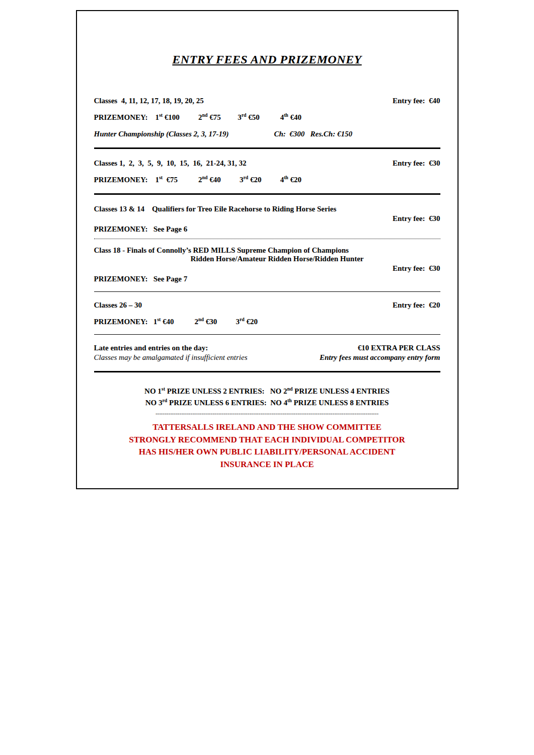ENTRY FEES AND PRIZEMONEY
Classes 4, 11, 12, 17, 18, 19, 20, 25
Entry fee: €40
PRIZEMONEY: 1st €100 2nd €75 3rd €50 4th €40
Hunter Championship (Classes 2, 3, 17-19) Ch: €300 Res.Ch: €150
Classes 1, 2, 3, 5, 9, 10, 15, 16, 21-24, 31, 32
Entry fee: €30
PRIZEMONEY: 1st €75 2nd €40 3rd €20 4th €20
Classes 13 & 14 Qualifiers for Treo Eile Racehorse to Riding Horse Series
Entry fee: €30
PRIZEMONEY: See Page 6
Class 18 - Finals of Connolly’s RED MILLS Supreme Champion of Champions
Ridden Horse/Amateur Ridden Horse/Ridden Hunter
Entry fee: €30
PRIZEMONEY: See Page 7
Classes 26 – 30
Entry fee: €20
PRIZEMONEY: 1st €40 2nd €30 3rd €20
Late entries and entries on the day:
€10 EXTRA PER CLASS
Classes may be amalgamated if insufficient entries
Entry fees must accompany entry form
NO 1st PRIZE UNLESS 2 ENTRIES: NO 2nd PRIZE UNLESS 4 ENTRIES
NO 3rd PRIZE UNLESS 6 ENTRIES: NO 4th PRIZE UNLESS 8 ENTRIES
-------------------------------------------------------------------------------------------------------------------------
TATTERSALLS IRELAND AND THE SHOW COMMITTEE
STRONGLY RECOMMEND THAT EACH INDIVIDUAL COMPETITOR
HAS HIS/HER OWN PUBLIC LIABILITY/PERSONAL ACCIDENT
INSURANCE IN PLACE